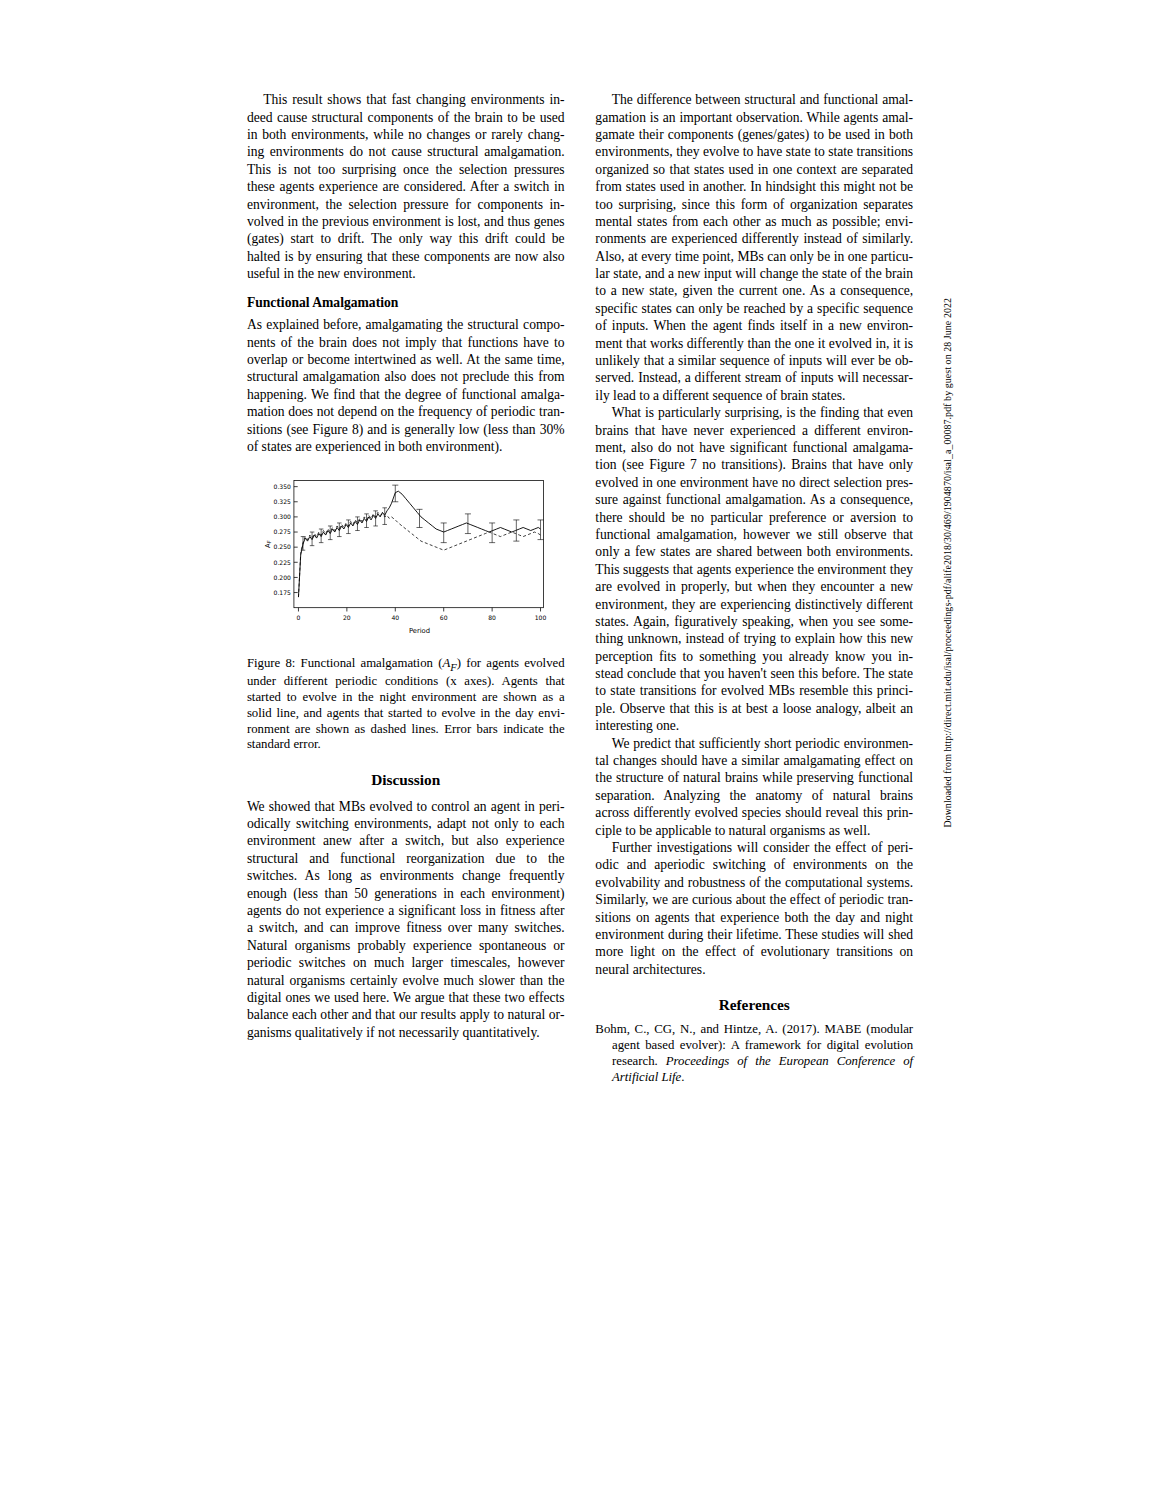Downloaded from http://direct.mit.edu/isal/proceedings-pdf/alife2018/30/469/1904870/isal_a_00087.pdf by guest on 28 June 2022
This result shows that fast changing environments indeed cause structural components of the brain to be used in both environments, while no changes or rarely changing environments do not cause structural amalgamation. This is not too surprising once the selection pressures these agents experience are considered. After a switch in environment, the selection pressure for components involved in the previous environment is lost, and thus genes (gates) start to drift. The only way this drift could be halted is by ensuring that these components are now also useful in the new environment.
Functional Amalgamation
As explained before, amalgamating the structural components of the brain does not imply that functions have to overlap or become intertwined as well. At the same time, structural amalgamation also does not preclude this from happening. We find that the degree of functional amalgamation does not depend on the frequency of periodic transitions (see Figure 8) and is generally low (less than 30% of states are experienced in both environment).
0.350 0.325 0.300 0.275 0.250 0.225 0.200 0.175 0 20 40 60 80 100 Period AF
Figure 8: Functional amalgamation (AF) for agents evolved under different periodic conditions (x axes). Agents that started to evolve in the night environment are shown as a solid line, and agents that started to evolve in the day environment are shown as dashed lines. Error bars indicate the standard error.
Discussion
We showed that MBs evolved to control an agent in periodically switching environments, adapt not only to each environment anew after a switch, but also experience structural and functional reorganization due to the switches. As long as environments change frequently enough (less than 50 generations in each environment) agents do not experience a significant loss in fitness after a switch, and can improve fitness over many switches. Natural organisms probably experience spontaneous or periodic switches on much larger timescales, however natural organisms certainly evolve much slower than the digital ones we used here. We argue that these two effects balance each other and that our results apply to natural organisms qualitatively if not necessarily quantitatively.
The difference between structural and functional amalgamation is an important observation. While agents amalgamate their components (genes/gates) to be used in both environments, they evolve to have state to state transitions organized so that states used in one context are separated from states used in another. In hindsight this might not be too surprising, since this form of organization separates mental states from each other as much as possible; environments are experienced differently instead of similarly. Also, at every time point, MBs can only be in one particular state, and a new input will change the state of the brain to a new state, given the current one. As a consequence, specific states can only be reached by a specific sequence of inputs. When the agent finds itself in a new environment that works differently than the one it evolved in, it is unlikely that a similar sequence of inputs will ever be observed. Instead, a different stream of inputs will necessarily lead to a different sequence of brain states.
What is particularly surprising, is the finding that even brains that have never experienced a different environment, also do not have significant functional amalgamation (see Figure 7 no transitions). Brains that have only evolved in one environment have no direct selection pressure against functional amalgamation. As a consequence, there should be no particular preference or aversion to functional amalgamation, however we still observe that only a few states are shared between both environments. This suggests that agents experience the environment they are evolved in properly, but when they encounter a new environment, they are experiencing distinctively different states. Again, figuratively speaking, when you see something unknown, instead of trying to explain how this new perception fits to something you already know you instead conclude that you haven't seen this before. The state to state transitions for evolved MBs resemble this principle. Observe that this is at best a loose analogy, albeit an interesting one.
We predict that sufficiently short periodic environmental changes should have a similar amalgamating effect on the structure of natural brains while preserving functional separation. Analyzing the anatomy of natural brains across differently evolved species should reveal this principle to be applicable to natural organisms as well.
Further investigations will consider the effect of periodic and aperiodic switching of environments on the evolvability and robustness of the computational systems. Similarly, we are curious about the effect of periodic transitions on agents that experience both the day and night environment during their lifetime. These studies will shed more light on the effect of evolutionary transitions on neural architectures.
References
Bohm, C., CG, N., and Hintze, A. (2017). MABE (modular agent based evolver): A framework for digital evolution research. Proceedings of the European Conference of Artificial Life.